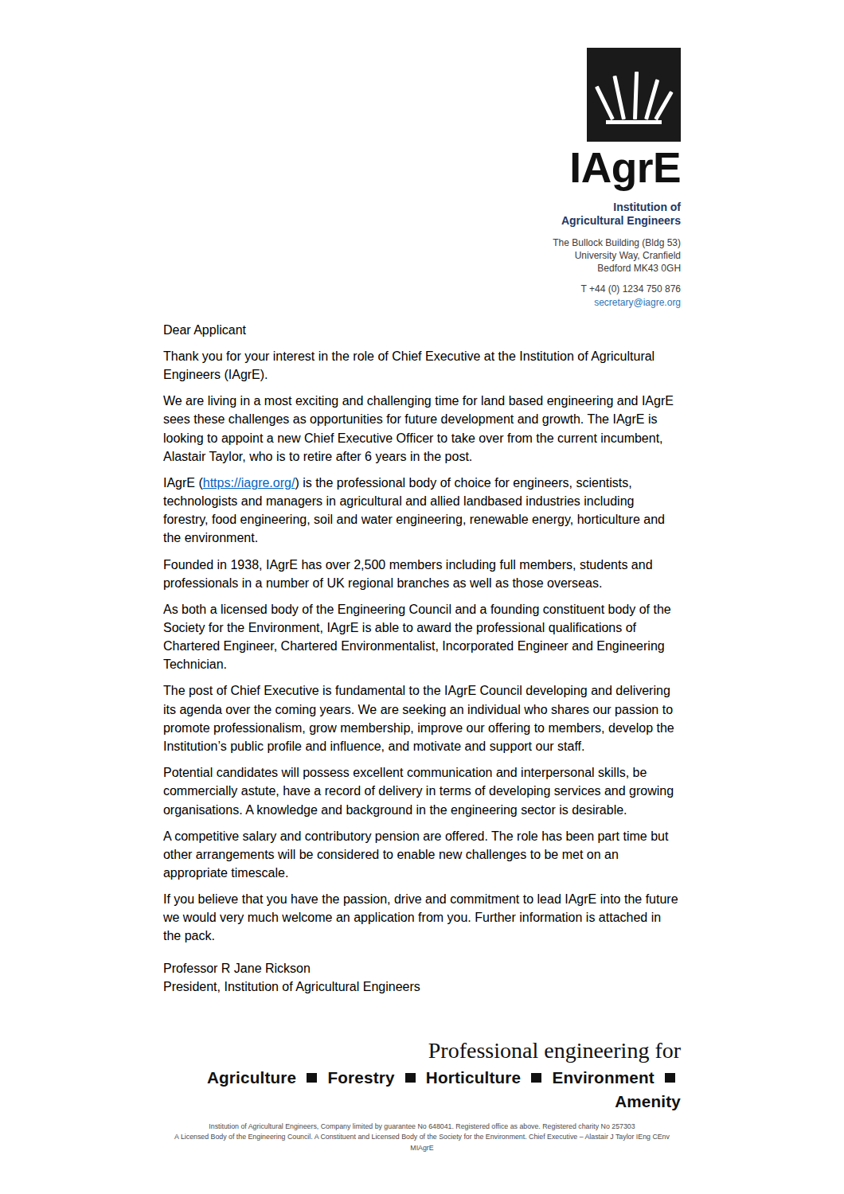IAgrE
Institution of
Agricultural Engineers
The Bullock Building (Bldg 53)
University Way, Cranfield
Bedford MK43 0GH
T +44 (0) 1234 750 876
secretary@iagre.org
Dear Applicant
Thank you for your interest in the role of Chief Executive at the Institution of Agricultural Engineers (IAgrE).
We are living in a most exciting and challenging time for land based engineering and IAgrE sees these challenges as opportunities for future development and growth. The IAgrE is looking to appoint a new Chief Executive Officer to take over from the current incumbent, Alastair Taylor, who is to retire after 6 years in the post.
IAgrE (https://iagre.org/) is the professional body of choice for engineers, scientists, technologists and managers in agricultural and allied landbased industries including forestry, food engineering, soil and water engineering, renewable energy, horticulture and the environment.
Founded in 1938, IAgrE has over 2,500 members including full members, students and professionals in a number of UK regional branches as well as those overseas.
As both a licensed body of the Engineering Council and a founding constituent body of the Society for the Environment, IAgrE is able to award the professional qualifications of Chartered Engineer, Chartered Environmentalist, Incorporated Engineer and Engineering Technician.
The post of Chief Executive is fundamental to the IAgrE Council developing and delivering its agenda over the coming years. We are seeking an individual who shares our passion to promote professionalism, grow membership, improve our offering to members, develop the Institution’s public profile and influence, and motivate and support our staff.
Potential candidates will possess excellent communication and interpersonal skills, be commercially astute, have a record of delivery in terms of developing services and growing organisations. A knowledge and background in the engineering sector is desirable.
A competitive salary and contributory pension are offered. The role has been part time but other arrangements will be considered to enable new challenges to be met on an appropriate timescale.
If you believe that you have the passion, drive and commitment to lead IAgrE into the future we would very much welcome an application from you. Further information is attached in the pack.
Professor R Jane Rickson
President, Institution of Agricultural Engineers
Professional engineering for
Agriculture Forestry Horticulture Environment Amenity
Institution of Agricultural Engineers, Company limited by guarantee No 648041. Registered office as above. Registered charity No 257303
A Licensed Body of the Engineering Council. A Constituent and Licensed Body of the Society for the Environment. Chief Executive – Alastair J Taylor IEng CEnv MIAgrE